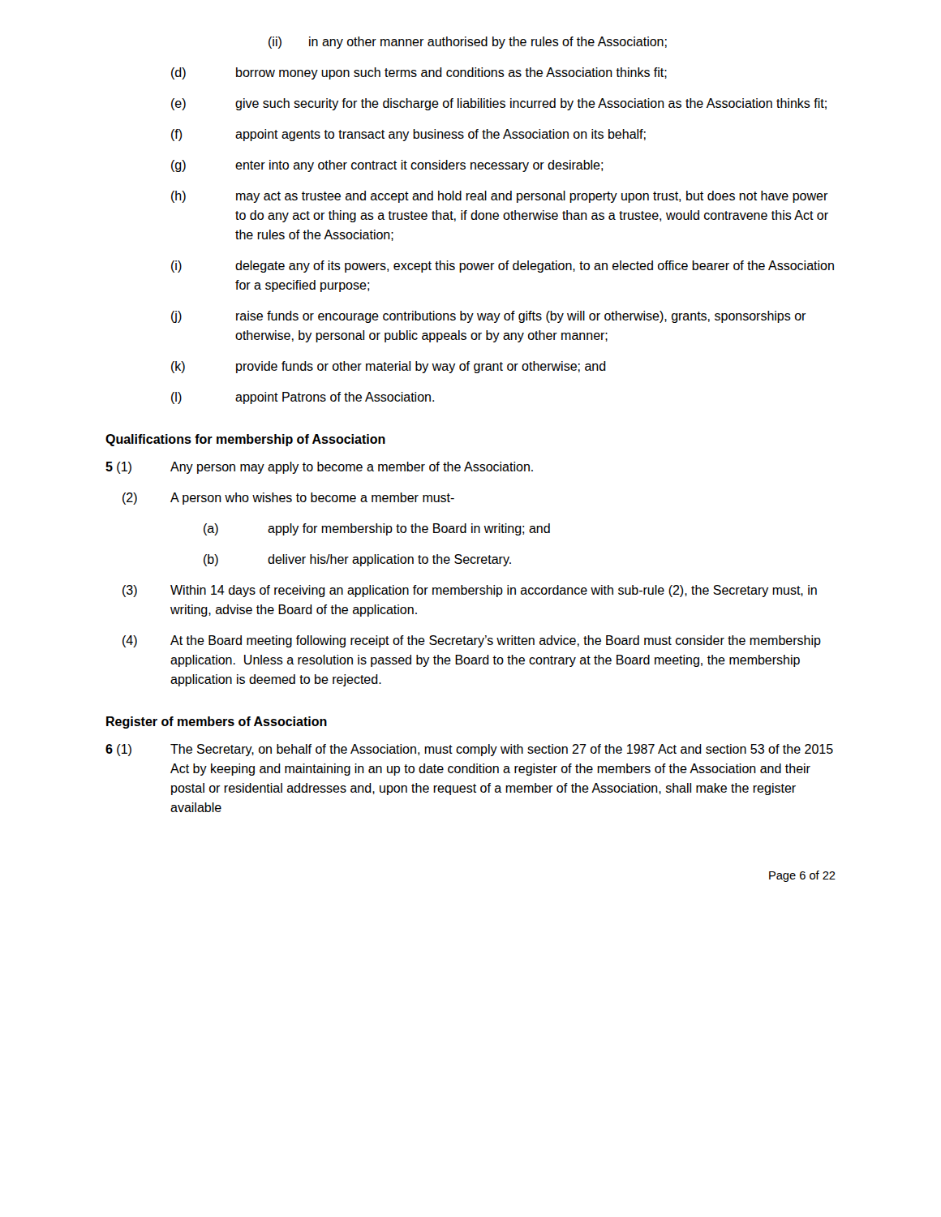(ii)
in any other manner authorised by the rules of the Association;
(d)
borrow money upon such terms and conditions as the Association thinks fit;
(e)
give such security for the discharge of liabilities incurred by the Association as the Association thinks fit;
(f)
appoint agents to transact any business of the Association on its behalf;
(g)
enter into any other contract it considers necessary or desirable;
(h)
may act as trustee and accept and hold real and personal property upon trust, but does not have power to do any act or thing as a trustee that, if done otherwise than as a trustee, would contravene this Act or the rules of the Association;
(i)
delegate any of its powers, except this power of delegation, to an elected office bearer of the Association for a specified purpose;
(j)
raise funds or encourage contributions by way of gifts (by will or otherwise), grants, sponsorships or otherwise, by personal or public appeals or by any other manner;
(k)
provide funds or other material by way of grant or otherwise; and
(l)
appoint Patrons of the Association.
Qualifications for membership of Association
5 (1)
Any person may apply to become a member of the Association.
(2)
A person who wishes to become a member must-
(a)
apply for membership to the Board in writing; and
(b)
deliver his/her application to the Secretary.
(3)
Within 14 days of receiving an application for membership in accordance with sub-rule (2), the Secretary must, in writing, advise the Board of the application.
(4)
At the Board meeting following receipt of the Secretary’s written advice, the Board must consider the membership application. Unless a resolution is passed by the Board to the contrary at the Board meeting, the membership application is deemed to be rejected.
Register of members of Association
6 (1)
The Secretary, on behalf of the Association, must comply with section 27 of the 1987 Act and section 53 of the 2015 Act by keeping and maintaining in an up to date condition a register of the members of the Association and their postal or residential addresses and, upon the request of a member of the Association, shall make the register available
Page 6 of 22